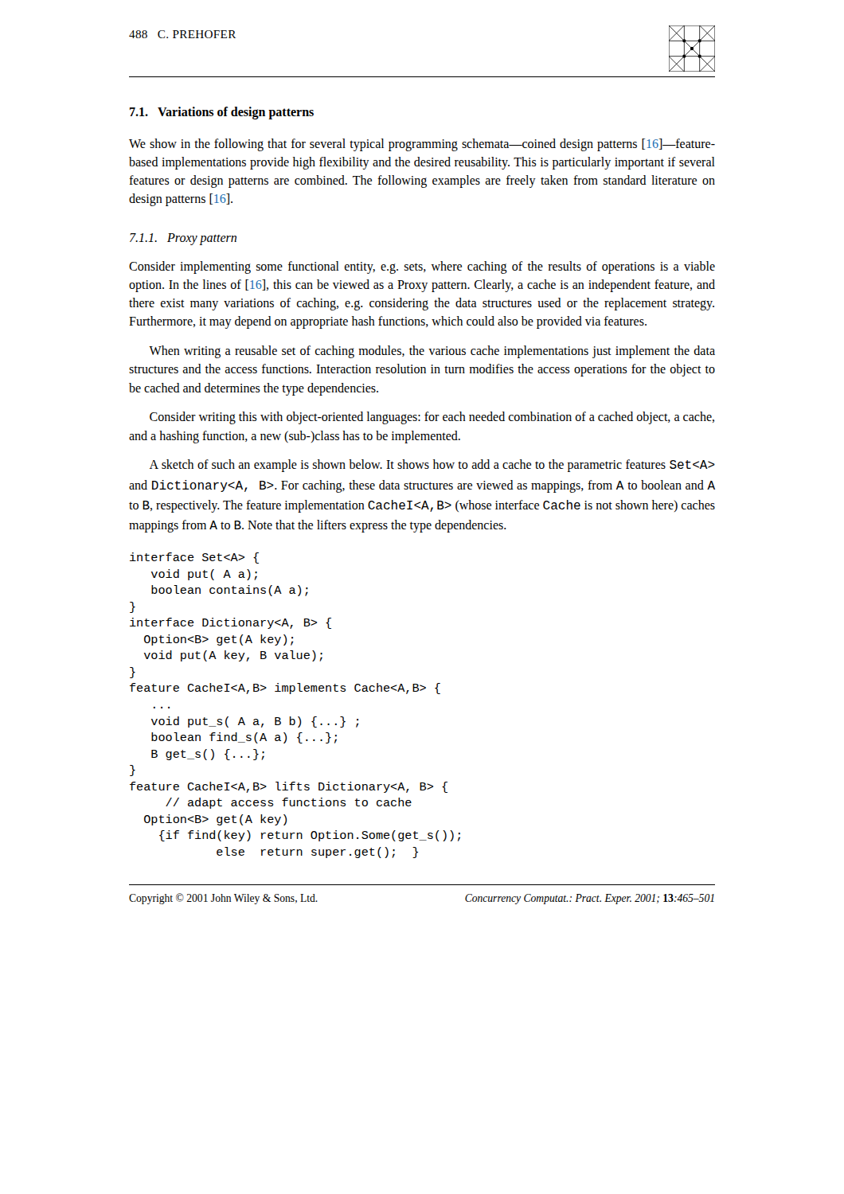488 C. PREHOFER
7.1. Variations of design patterns
We show in the following that for several typical programming schemata—coined design patterns [16]—feature-based implementations provide high flexibility and the desired reusability. This is particularly important if several features or design patterns are combined. The following examples are freely taken from standard literature on design patterns [16].
7.1.1. Proxy pattern
Consider implementing some functional entity, e.g. sets, where caching of the results of operations is a viable option. In the lines of [16], this can be viewed as a Proxy pattern. Clearly, a cache is an independent feature, and there exist many variations of caching, e.g. considering the data structures used or the replacement strategy. Furthermore, it may depend on appropriate hash functions, which could also be provided via features.
When writing a reusable set of caching modules, the various cache implementations just implement the data structures and the access functions. Interaction resolution in turn modifies the access operations for the object to be cached and determines the type dependencies.
Consider writing this with object-oriented languages: for each needed combination of a cached object, a cache, and a hashing function, a new (sub-)class has to be implemented.
A sketch of such an example is shown below. It shows how to add a cache to the parametric features Set<A> and Dictionary<A, B>. For caching, these data structures are viewed as mappings, from A to boolean and A to B, respectively. The feature implementation CacheI<A,B> (whose interface Cache is not shown here) caches mappings from A to B. Note that the lifters express the type dependencies.
interface Set<A> {
   void put( A a);
   boolean contains(A a);
}
interface Dictionary<A, B> {
  Option<B> get(A key);
  void put(A key, B value);
}
feature CacheI<A,B> implements Cache<A,B> {
   ...
   void put_s( A a, B b) {...} ;
   boolean find_s(A a) {...};
   B get_s() {...};
}
feature CacheI<A,B> lifts Dictionary<A, B> {
     // adapt access functions to cache
  Option<B> get(A key)
    {if find(key) return Option.Some(get_s());
            else  return super.get();  }
Copyright © 2001 John Wiley & Sons, Ltd.
Concurrency Computat.: Pract. Exper. 2001; 13:465–501